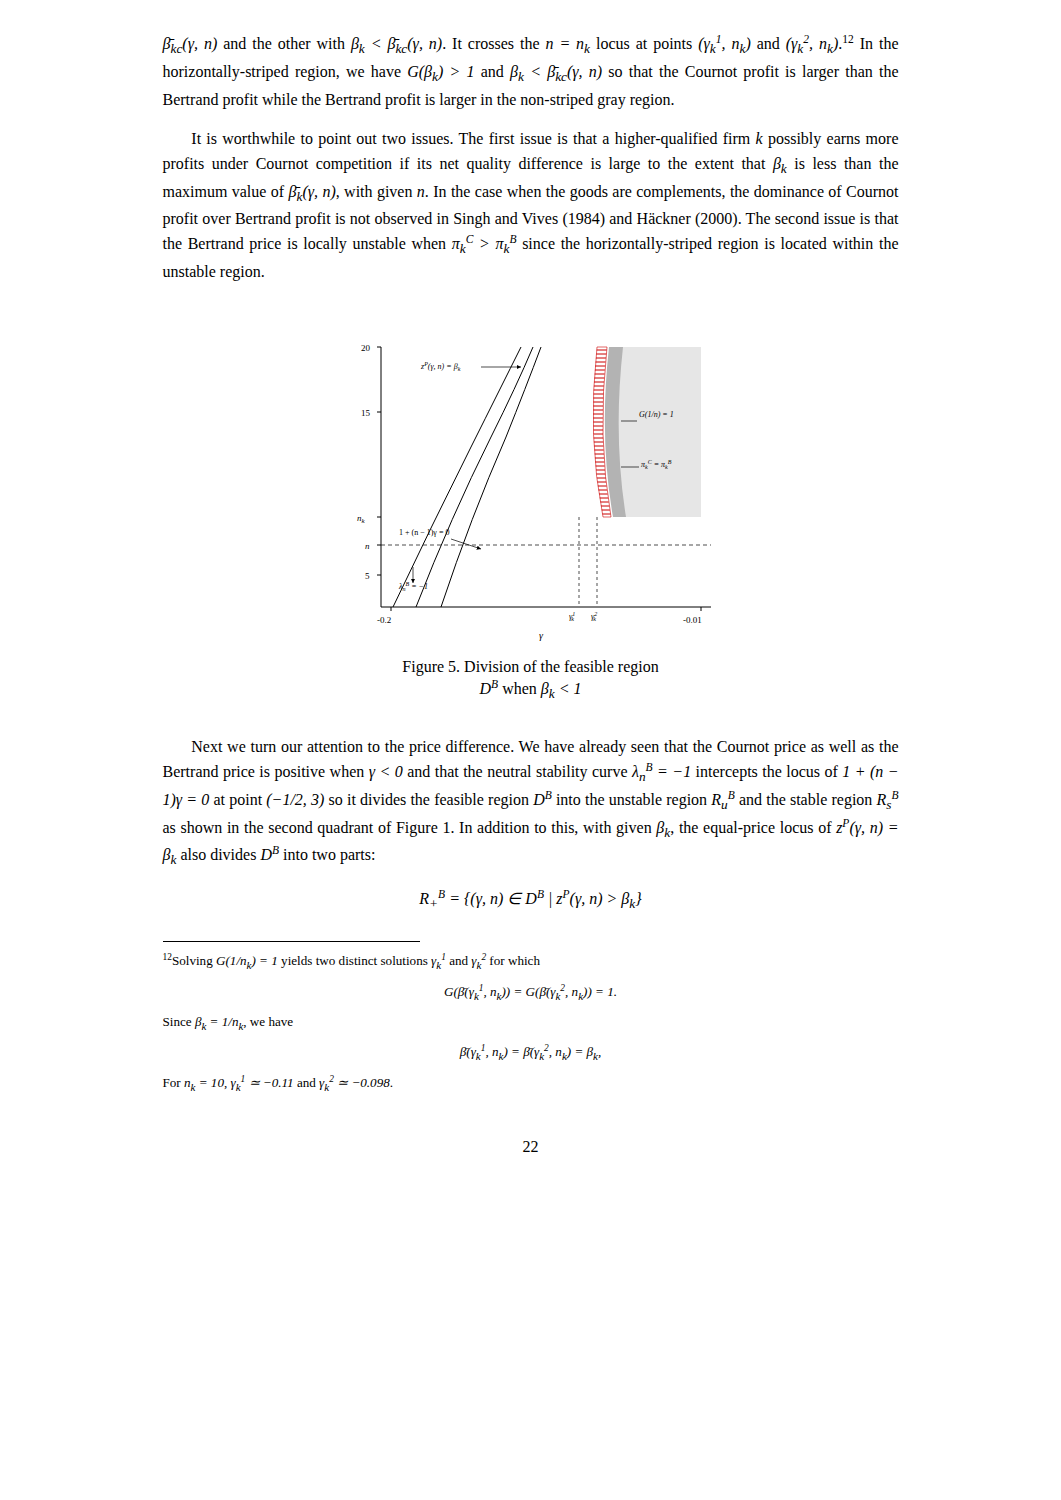β̄kc(γ, n) and the other with βk < β̄kc(γ, n). It crosses the n = nk locus at points (γk1, nk) and (γk2, nk).12 In the horizontally-striped region, we have G(βk) > 1 and βk < β̄kc(γ, n) so that the Cournot profit is larger than the Bertrand profit while the Bertrand profit is larger in the non-striped gray region.
It is worthwhile to point out two issues. The first issue is that a higher-qualified firm k possibly earns more profits under Cournot competition if its net quality difference is large to the extent that βk is less than the maximum value of β̄k(γ, n), with given n. In the case when the goods are complements, the dominance of Cournot profit over Bertrand profit is not observed in Singh and Vives (1984) and Häckner (2000). The second issue is that the Bertrand price is locally unstable when πkC > πkB since the horizontally-striped region is located within the unstable region.
20 15 nk n 5 -0.2 -0.01 γ γ1k γ2k zP(γ, n) = βk 1 + (n − 1)γ = 0 λnB = −1 G(1/n) = 1 πkC = πkB
Figure 5. Division of the feasible region
DB when βk < 1
Next we turn our attention to the price difference. We have already seen that the Cournot price as well as the Bertrand price is positive when γ < 0 and that the neutral stability curve λnB = −1 intercepts the locus of 1 + (n − 1)γ = 0 at point (−1/2, 3) so it divides the feasible region DB into the unstable region RuB and the stable region RsB as shown in the second quadrant of Figure 1. In addition to this, with given βk, the equal-price locus of zP(γ, n) = βk also divides DB into two parts:
R+B = {(γ, n) ∈ DB | zP(γ, n) > βk}
12Solving G(1/nk) = 1 yields two distinct solutions γk1 and γk2 for which
G(β̄(γk1, nk)) = G(β̄(γk2, nk)) = 1.
Since βk = 1/nk, we have
β̄(γk1, nk) = β̄(γk2, nk) = βk,
For nk = 10, γk1 ≃ −0.11 and γk2 ≃ −0.098.
22